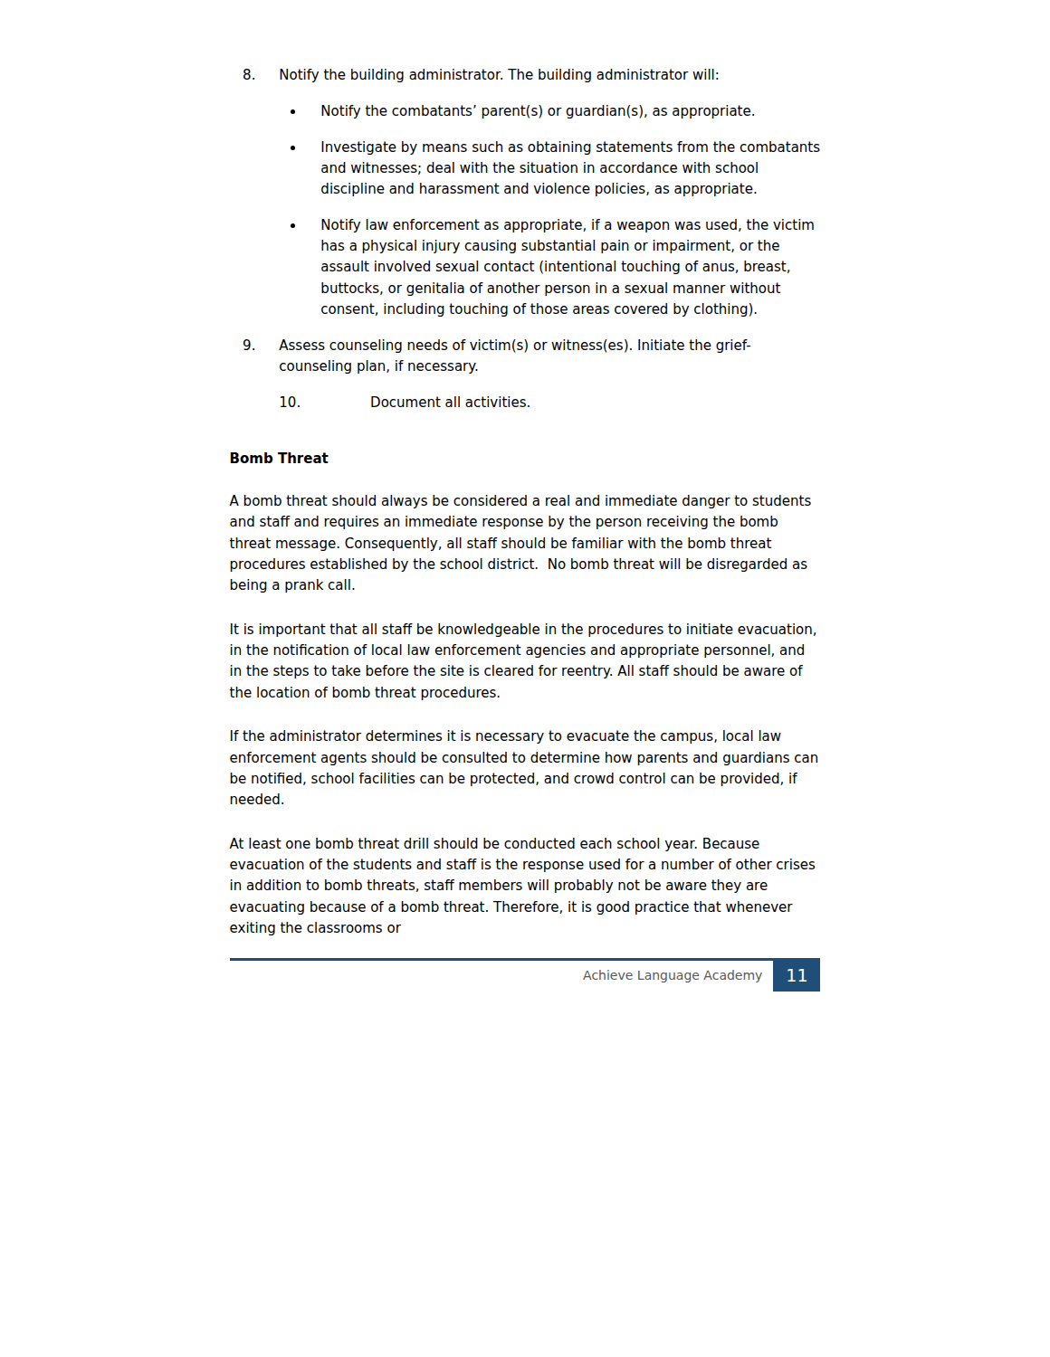Notify the building administrator. The building administrator will:
Notify the combatants’ parent(s) or guardian(s), as appropriate.
Investigate by means such as obtaining statements from the combatants and witnesses; deal with the situation in accordance with school discipline and harassment and violence policies, as appropriate.
Notify law enforcement as appropriate, if a weapon was used, the victim has a physical injury causing substantial pain or impairment, or the assault involved sexual contact (intentional touching of anus, breast, buttocks, or genitalia of another person in a sexual manner without consent, including touching of those areas covered by clothing).
Assess counseling needs of victim(s) or witness(es). Initiate the grief-counseling plan, if necessary.
10. Document all activities.
Bomb Threat
A bomb threat should always be considered a real and immediate danger to students and staff and requires an immediate response by the person receiving the bomb threat message. Consequently, all staff should be familiar with the bomb threat procedures established by the school district. No bomb threat will be disregarded as being a prank call.
It is important that all staff be knowledgeable in the procedures to initiate evacuation, in the notification of local law enforcement agencies and appropriate personnel, and in the steps to take before the site is cleared for reentry. All staff should be aware of the location of bomb threat procedures.
If the administrator determines it is necessary to evacuate the campus, local law enforcement agents should be consulted to determine how parents and guardians can be notified, school facilities can be protected, and crowd control can be provided, if needed.
At least one bomb threat drill should be conducted each school year. Because evacuation of the students and staff is the response used for a number of other crises in addition to bomb threats, staff members will probably not be aware they are evacuating because of a bomb threat. Therefore, it is good practice that whenever exiting the classrooms or
Achieve Language Academy
11